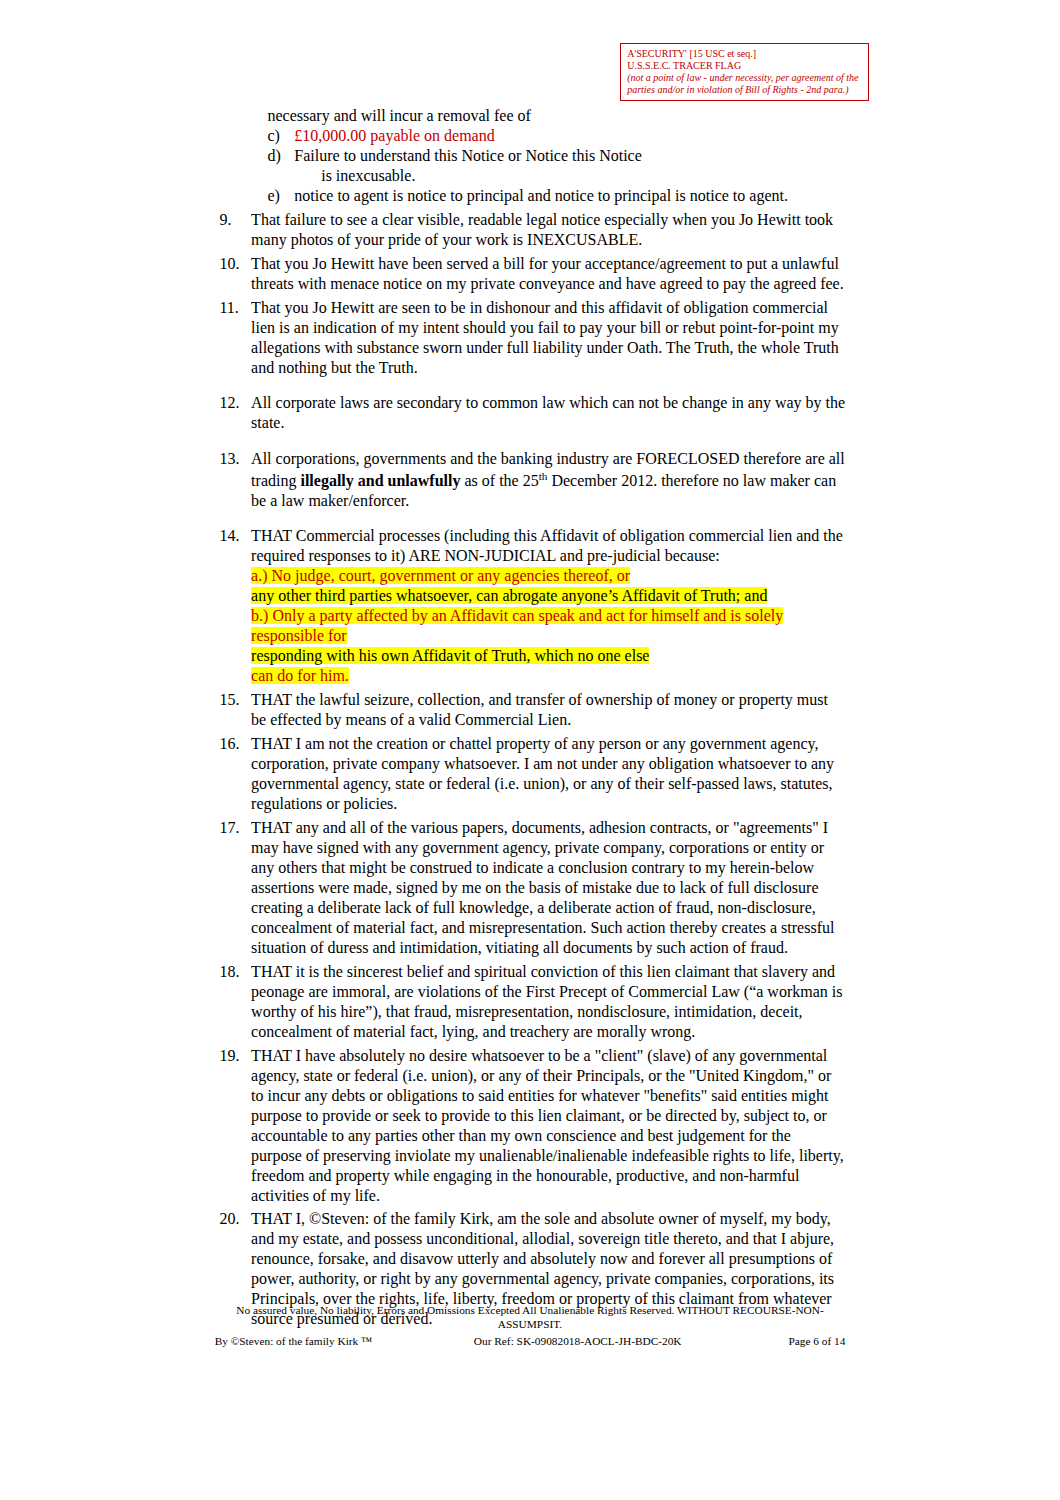A'SECURITY' [15 USC et seq.]
U.S.S.E.C. TRACER FLAG
(not a point of law - under necessity, per agreement of the parties and/or in violation of Bill of Rights - 2nd para.)
necessary and will incur a removal fee of
c)
£10,000.00 payable on demand
d)
Failure to understand this Notice or Notice this Notice
is inexcusable.
e)
notice to agent is notice to principal and notice to principal is notice to agent.
That failure to see a clear visible, readable legal notice especially when you Jo Hewitt took many photos of your pride of your work is INEXCUSABLE.
That you Jo Hewitt have been served a bill for your acceptance/agreement to put a unlawful threats with menace notice on my private conveyance and have agreed to pay the agreed fee.
That you Jo Hewitt are seen to be in dishonour and this affidavit of obligation commercial lien is an indication of my intent should you fail to pay your bill or rebut point-for-point my allegations with substance sworn under full liability under Oath. The Truth, the whole Truth and nothing but the Truth.
All corporate laws are secondary to common law which can not be change in any way by the state.
All corporations, governments and the banking industry are FORECLOSED therefore are all trading illegally and unlawfully as of the 25th December 2012. therefore no law maker can be a law maker/enforcer.
THAT Commercial processes (including this Affidavit of obligation commercial lien and the required responses to it) ARE NON-JUDICIAL and pre-judicial because:
a.) No judge, court, government or any agencies thereof, or
any other third parties whatsoever, can abrogate anyone’s Affidavit of Truth; and
b.) Only a party affected by an Affidavit can speak and act for himself and is solely responsible for
responding with his own Affidavit of Truth, which no one else
can do for him.
THAT the lawful seizure, collection, and transfer of ownership of money or property must be effected by means of a valid Commercial Lien.
THAT I am not the creation or chattel property of any person or any government agency, corporation, private company whatsoever. I am not under any obligation whatsoever to any governmental agency, state or federal (i.e. union), or any of their self-passed laws, statutes, regulations or policies.
THAT any and all of the various papers, documents, adhesion contracts, or "agreements" I may have signed with any government agency, private company, corporations or entity or any others that might be construed to indicate a conclusion contrary to my herein-below assertions were made, signed by me on the basis of mistake due to lack of full disclosure creating a deliberate lack of full knowledge, a deliberate action of fraud, non-disclosure, concealment of material fact, and misrepresentation. Such action thereby creates a stressful situation of duress and intimidation, vitiating all documents by such action of fraud.
THAT it is the sincerest belief and spiritual conviction of this lien claimant that slavery and peonage are immoral, are violations of the First Precept of Commercial Law (“a workman is worthy of his hire”), that fraud, misrepresentation, nondisclosure, intimidation, deceit, concealment of material fact, lying, and treachery are morally wrong.
THAT I have absolutely no desire whatsoever to be a "client" (slave) of any governmental agency, state or federal (i.e. union), or any of their Principals, or the "United Kingdom," or to incur any debts or obligations to said entities for whatever "benefits" said entities might purpose to provide or seek to provide to this lien claimant, or be directed by, subject to, or accountable to any parties other than my own conscience and best judgement for the purpose of preserving inviolate my unalienable/inalienable indefeasible rights to life, liberty, freedom and property while engaging in the honourable, productive, and non-harmful activities of my life.
THAT I, ©Steven: of the family Kirk, am the sole and absolute owner of myself, my body, and my estate, and possess unconditional, allodial, sovereign title thereto, and that I abjure, renounce, forsake, and disavow utterly and absolutely now and forever all presumptions of power, authority, or right by any governmental agency, private companies, corporations, its Principals, over the rights, life, liberty, freedom or property of this claimant from whatever source presumed or derived.
No assured value, No liability, Errors and Omissions Excepted All Unalienable Rights Reserved. WITHOUT RECOURSE-NON-ASSUMPSIT.
By ©Steven: of the family Kirk ™
Our Ref: SK-09082018-AOCL-JH-BDC-20K
Page 6 of 14